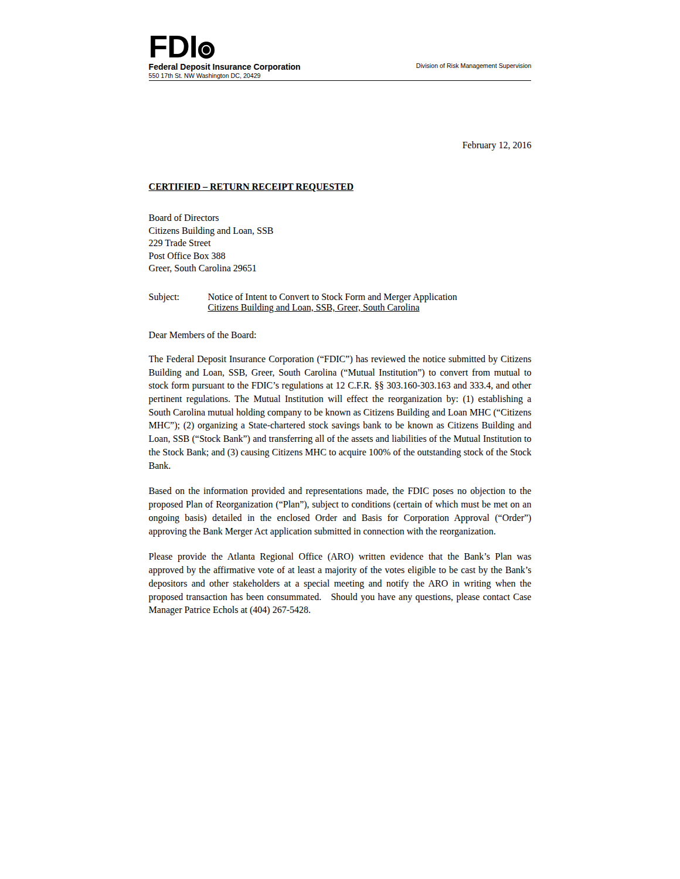FDI
Federal Deposit Insurance Corporation
550 17th St. NW Washington DC, 20429
Division of Risk Management Supervision
February 12, 2016
CERTIFIED – RETURN RECEIPT REQUESTED
Board of Directors
Citizens Building and Loan, SSB
229 Trade Street
Post Office Box 388
Greer, South Carolina 29651
Subject:
Notice of Intent to Convert to Stock Form and Merger Application
Citizens Building and Loan, SSB, Greer, South Carolina
Dear Members of the Board:
The Federal Deposit Insurance Corporation (“FDIC”) has reviewed the notice submitted by Citizens Building and Loan, SSB, Greer, South Carolina (“Mutual Institution”) to convert from mutual to stock form pursuant to the FDIC’s regulations at 12 C.F.R. §§ 303.160-303.163 and 333.4, and other pertinent regulations. The Mutual Institution will effect the reorganization by: (1) establishing a South Carolina mutual holding company to be known as Citizens Building and Loan MHC (“Citizens MHC”); (2) organizing a State-chartered stock savings bank to be known as Citizens Building and Loan, SSB (“Stock Bank”) and transferring all of the assets and liabilities of the Mutual Institution to the Stock Bank; and (3) causing Citizens MHC to acquire 100% of the outstanding stock of the Stock Bank.
Based on the information provided and representations made, the FDIC poses no objection to the proposed Plan of Reorganization (“Plan”), subject to conditions (certain of which must be met on an ongoing basis) detailed in the enclosed Order and Basis for Corporation Approval (“Order”) approving the Bank Merger Act application submitted in connection with the reorganization.
Please provide the Atlanta Regional Office (ARO) written evidence that the Bank’s Plan was approved by the affirmative vote of at least a majority of the votes eligible to be cast by the Bank’s depositors and other stakeholders at a special meeting and notify the ARO in writing when the proposed transaction has been consummated. Should you have any questions, please contact Case Manager Patrice Echols at (404) 267-5428.